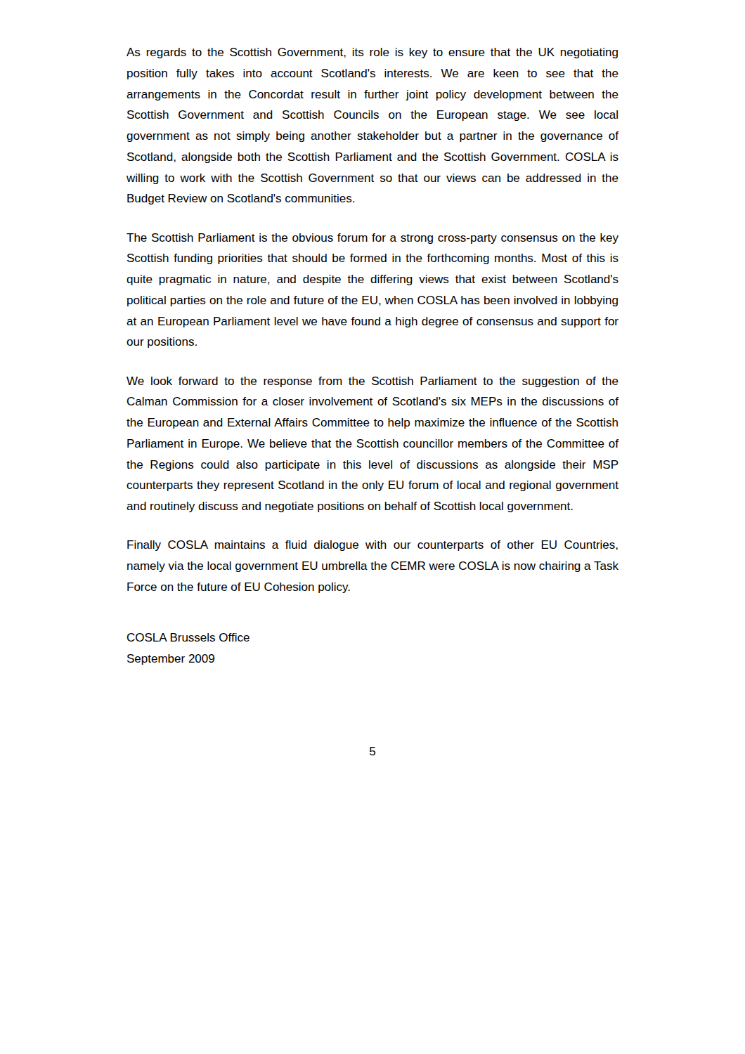As regards to the Scottish Government, its role is key to ensure that the UK negotiating position fully takes into account Scotland's interests. We are keen to see that the arrangements in the Concordat result in further joint policy development between the Scottish Government and Scottish Councils on the European stage. We see local government as not simply being another stakeholder but a partner in the governance of Scotland, alongside both the Scottish Parliament and the Scottish Government. COSLA is willing to work with the Scottish Government so that our views can be addressed in the Budget Review on Scotland's communities.
The Scottish Parliament is the obvious forum for a strong cross-party consensus on the key Scottish funding priorities that should be formed in the forthcoming months. Most of this is quite pragmatic in nature, and despite the differing views that exist between Scotland's political parties on the role and future of the EU, when COSLA has been involved in lobbying at an European Parliament level we have found a high degree of consensus and support for our positions.
We look forward to the response from the Scottish Parliament to the suggestion of the Calman Commission for a closer involvement of Scotland's six MEPs in the discussions of the European and External Affairs Committee to help maximize the influence of the Scottish Parliament in Europe. We believe that the Scottish councillor members of the Committee of the Regions could also participate in this level of discussions as alongside their MSP counterparts they represent Scotland in the only EU forum of local and regional government and routinely discuss and negotiate positions on behalf of Scottish local government.
Finally COSLA maintains a fluid dialogue with our counterparts of other EU Countries, namely via the local government EU umbrella the CEMR were COSLA is now chairing a Task Force on the future of EU Cohesion policy.
COSLA Brussels Office
September 2009
5